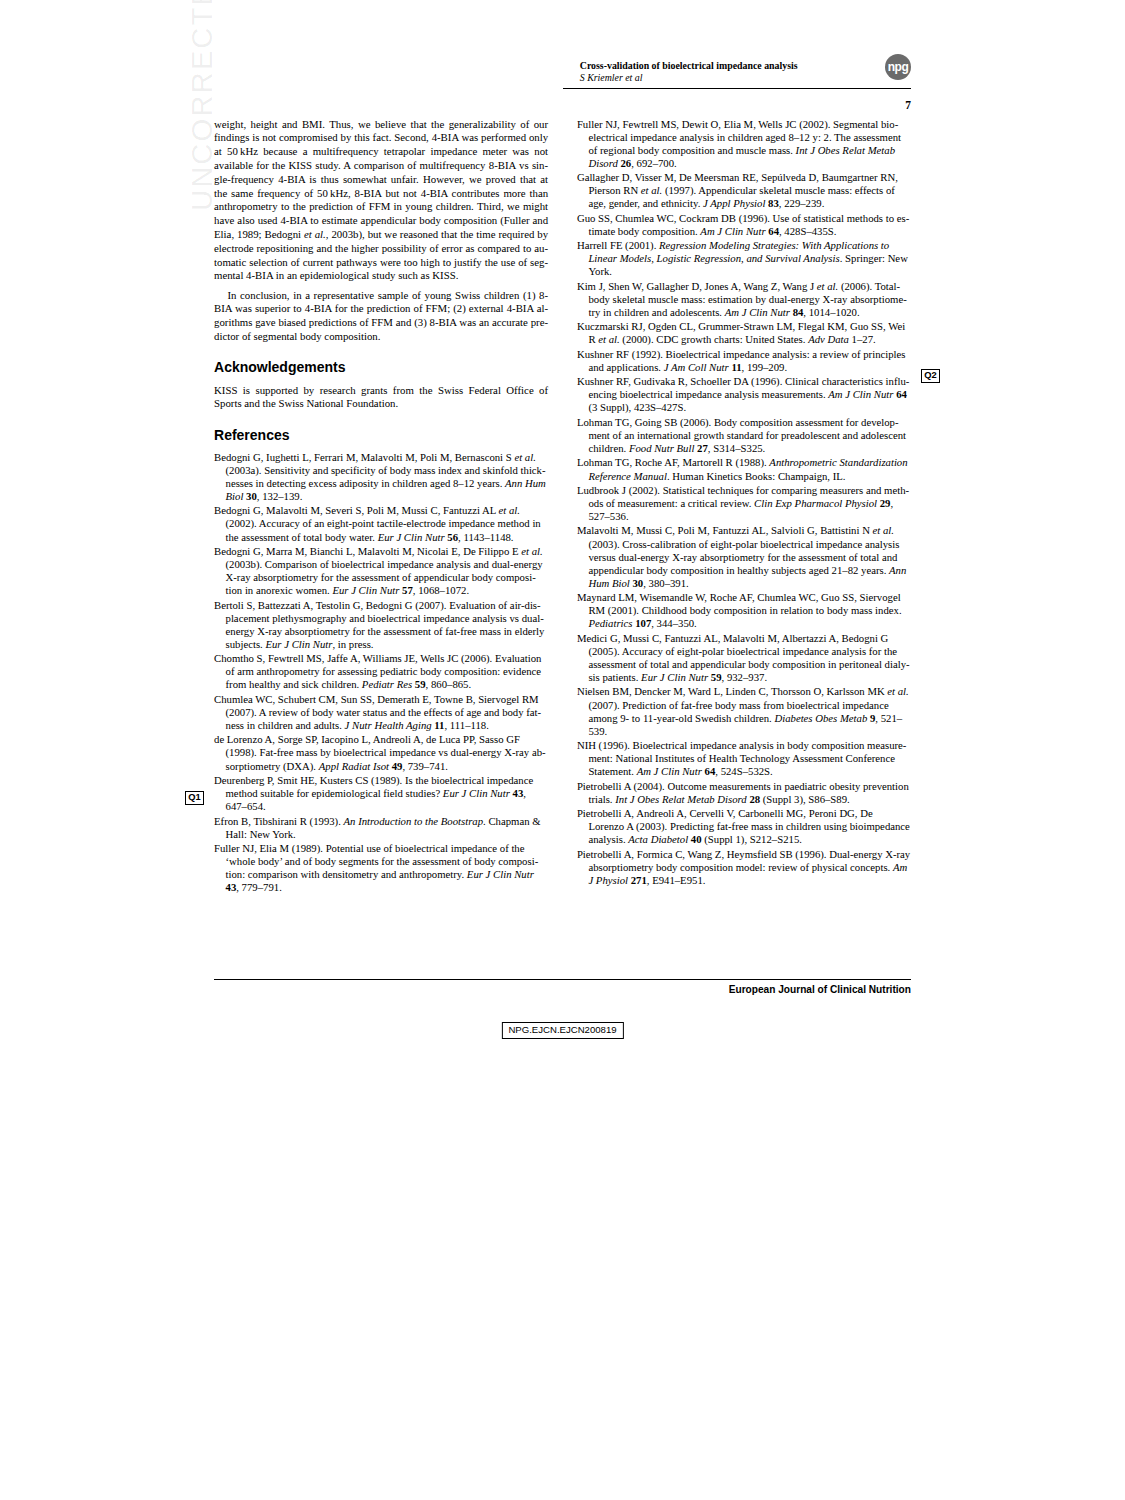Cross-validation of bioelectrical impedance analysis
S Kriemler et al
npg
7
UNCORRECTED PROOF
Q1 Q2
weight, height and BMI. Thus, we believe that the generalizability of our findings is not compromised by this fact. Second, 4-BIA was performed only at 50 kHz because a multifrequency tetrapolar impedance meter was not available for the KISS study. A comparison of multifrequency 8-BIA vs single-frequency 4-BIA is thus somewhat unfair. However, we proved that at the same frequency of 50 kHz, 8-BIA but not 4-BIA contributes more than anthropometry to the prediction of FFM in young children. Third, we might have also used 4-BIA to estimate appendicular body composition (Fuller and Elia, 1989; Bedogni et al., 2003b), but we reasoned that the time required by electrode repositioning and the higher possibility of error as compared to automatic selection of current pathways were too high to justify the use of segmental 4-BIA in an epidemiological study such as KISS.
In conclusion, in a representative sample of young Swiss children (1) 8-BIA was superior to 4-BIA for the prediction of FFM; (2) external 4-BIA algorithms gave biased predictions of FFM and (3) 8-BIA was an accurate predictor of segmental body composition.
Acknowledgements
KISS is supported by research grants from the Swiss Federal Office of Sports and the Swiss National Foundation.
References
Bedogni G, Iughetti L, Ferrari M, Malavolti M, Poli M, Bernasconi S et al. (2003a). Sensitivity and specificity of body mass index and skinfold thicknesses in detecting excess adiposity in children aged 8–12 years. Ann Hum Biol 30, 132–139.
Bedogni G, Malavolti M, Severi S, Poli M, Mussi C, Fantuzzi AL et al. (2002). Accuracy of an eight-point tactile-electrode impedance method in the assessment of total body water. Eur J Clin Nutr 56, 1143–1148.
Bedogni G, Marra M, Bianchi L, Malavolti M, Nicolai E, De Filippo E et al. (2003b). Comparison of bioelectrical impedance analysis and dual-energy X-ray absorptiometry for the assessment of appendicular body composition in anorexic women. Eur J Clin Nutr 57, 1068–1072.
Bertoli S, Battezzati A, Testolin G, Bedogni G (2007). Evaluation of air-displacement plethysmography and bioelectrical impedance analysis vs dual-energy X-ray absorptiometry for the assessment of fat-free mass in elderly subjects. Eur J Clin Nutr, in press.
Chomtho S, Fewtrell MS, Jaffe A, Williams JE, Wells JC (2006). Evaluation of arm anthropometry for assessing pediatric body composition: evidence from healthy and sick children. Pediatr Res 59, 860–865.
Chumlea WC, Schubert CM, Sun SS, Demerath E, Towne B, Siervogel RM (2007). A review of body water status and the effects of age and body fatness in children and adults. J Nutr Health Aging 11, 111–118.
de Lorenzo A, Sorge SP, Iacopino L, Andreoli A, de Luca PP, Sasso GF (1998). Fat-free mass by bioelectrical impedance vs dual-energy X-ray absorptiometry (DXA). Appl Radiat Isot 49, 739–741.
Deurenberg P, Smit HE, Kusters CS (1989). Is the bioelectrical impedance method suitable for epidemiological field studies? Eur J Clin Nutr 43, 647–654.
Efron B, Tibshirani R (1993). An Introduction to the Bootstrap. Chapman & Hall: New York.
Fuller NJ, Elia M (1989). Potential use of bioelectrical impedance of the ‘whole body’ and of body segments for the assessment of body composition: comparison with densitometry and anthropometry. Eur J Clin Nutr 43, 779–791.
Fuller NJ, Fewtrell MS, Dewit O, Elia M, Wells JC (2002). Segmental bioelectrical impedance analysis in children aged 8–12 y: 2. The assessment of regional body composition and muscle mass. Int J Obes Relat Metab Disord 26, 692–700.
Gallagher D, Visser M, De Meersman RE, Sepúlveda D, Baumgartner RN, Pierson RN et al. (1997). Appendicular skeletal muscle mass: effects of age, gender, and ethnicity. J Appl Physiol 83, 229–239.
Guo SS, Chumlea WC, Cockram DB (1996). Use of statistical methods to estimate body composition. Am J Clin Nutr 64, 428S–435S.
Harrell FE (2001). Regression Modeling Strategies: With Applications to Linear Models, Logistic Regression, and Survival Analysis. Springer: New York.
Kim J, Shen W, Gallagher D, Jones A, Wang Z, Wang J et al. (2006). Total-body skeletal muscle mass: estimation by dual-energy X-ray absorptiometry in children and adolescents. Am J Clin Nutr 84, 1014–1020.
Kuczmarski RJ, Ogden CL, Grummer-Strawn LM, Flegal KM, Guo SS, Wei R et al. (2000). CDC growth charts: United States. Adv Data 1–27.
Kushner RF (1992). Bioelectrical impedance analysis: a review of principles and applications. J Am Coll Nutr 11, 199–209.
Kushner RF, Gudivaka R, Schoeller DA (1996). Clinical characteristics influencing bioelectrical impedance analysis measurements. Am J Clin Nutr 64 (3 Suppl), 423S–427S.
Lohman TG, Going SB (2006). Body composition assessment for development of an international growth standard for preadolescent and adolescent children. Food Nutr Bull 27, S314–S325.
Lohman TG, Roche AF, Martorell R (1988). Anthropometric Standardization Reference Manual. Human Kinetics Books: Champaign, IL.
Ludbrook J (2002). Statistical techniques for comparing measurers and methods of measurement: a critical review. Clin Exp Pharmacol Physiol 29, 527–536.
Malavolti M, Mussi C, Poli M, Fantuzzi AL, Salvioli G, Battistini N et al. (2003). Cross-calibration of eight-polar bioelectrical impedance analysis versus dual-energy X-ray absorptiometry for the assessment of total and appendicular body composition in healthy subjects aged 21–82 years. Ann Hum Biol 30, 380–391.
Maynard LM, Wisemandle W, Roche AF, Chumlea WC, Guo SS, Siervogel RM (2001). Childhood body composition in relation to body mass index. Pediatrics 107, 344–350.
Medici G, Mussi C, Fantuzzi AL, Malavolti M, Albertazzi A, Bedogni G (2005). Accuracy of eight-polar bioelectrical impedance analysis for the assessment of total and appendicular body composition in peritoneal dialysis patients. Eur J Clin Nutr 59, 932–937.
Nielsen BM, Dencker M, Ward L, Linden C, Thorsson O, Karlsson MK et al. (2007). Prediction of fat-free body mass from bioelectrical impedance among 9- to 11-year-old Swedish children. Diabetes Obes Metab 9, 521–539.
NIH (1996). Bioelectrical impedance analysis in body composition measurement: National Institutes of Health Technology Assessment Conference Statement. Am J Clin Nutr 64, 524S–532S.
Pietrobelli A (2004). Outcome measurements in paediatric obesity prevention trials. Int J Obes Relat Metab Disord 28 (Suppl 3), S86–S89.
Pietrobelli A, Andreoli A, Cervelli V, Carbonelli MG, Peroni DG, De Lorenzo A (2003). Predicting fat-free mass in children using bioimpedance analysis. Acta Diabetol 40 (Suppl 1), S212–S215.
Pietrobelli A, Formica C, Wang Z, Heymsfield SB (1996). Dual-energy X-ray absorptiometry body composition model: review of physical concepts. Am J Physiol 271, E941–E951.
European Journal of Clinical Nutrition
NPG.EJCN.EJCN200819